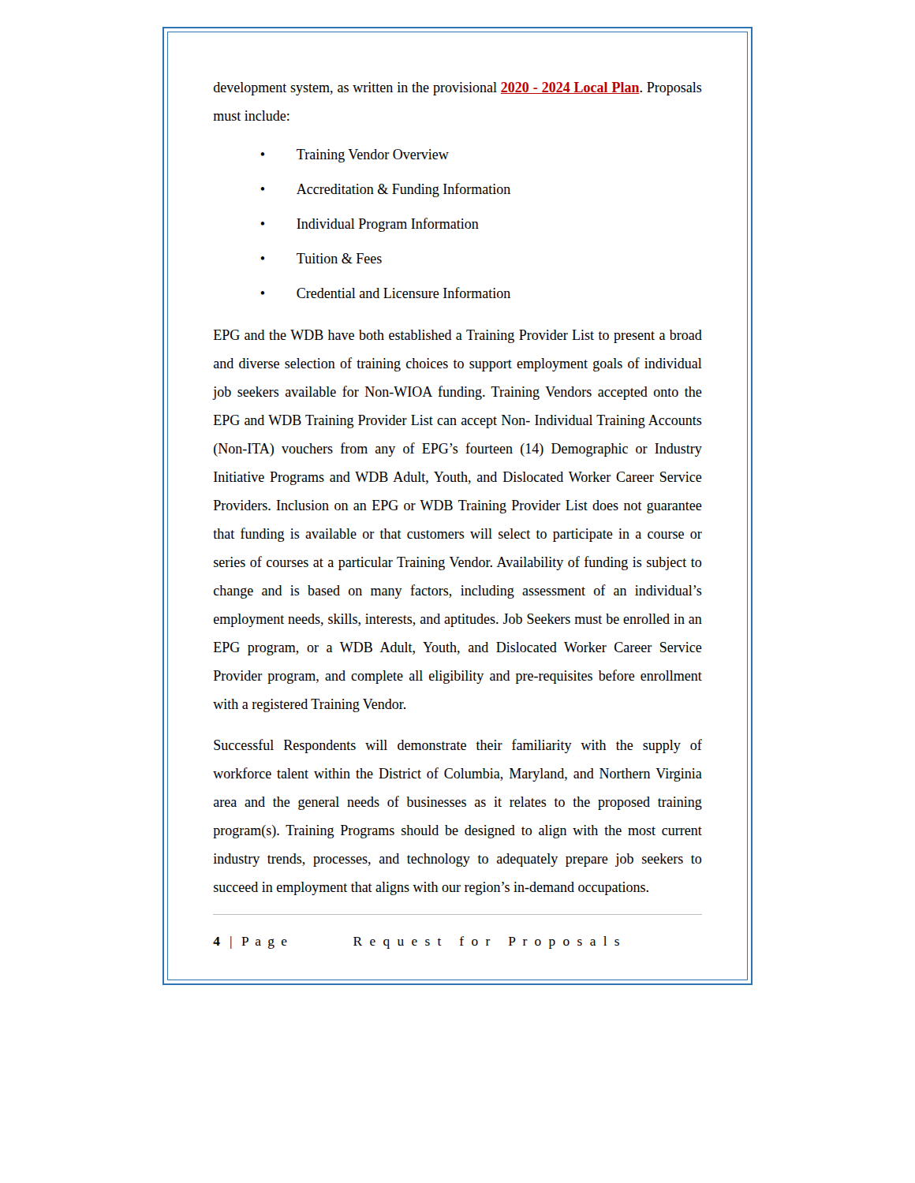development system, as written in the provisional 2020 - 2024 Local Plan. Proposals must include:
Training Vendor Overview
Accreditation & Funding Information
Individual Program Information
Tuition & Fees
Credential and Licensure Information
EPG and the WDB have both established a Training Provider List to present a broad and diverse selection of training choices to support employment goals of individual job seekers available for Non-WIOA funding. Training Vendors accepted onto the EPG and WDB Training Provider List can accept Non- Individual Training Accounts (Non-ITA) vouchers from any of EPG’s fourteen (14) Demographic or Industry Initiative Programs and WDB Adult, Youth, and Dislocated Worker Career Service Providers. Inclusion on an EPG or WDB Training Provider List does not guarantee that funding is available or that customers will select to participate in a course or series of courses at a particular Training Vendor. Availability of funding is subject to change and is based on many factors, including assessment of an individual’s employment needs, skills, interests, and aptitudes. Job Seekers must be enrolled in an EPG program, or a WDB Adult, Youth, and Dislocated Worker Career Service Provider program, and complete all eligibility and pre-requisites before enrollment with a registered Training Vendor.
Successful Respondents will demonstrate their familiarity with the supply of workforce talent within the District of Columbia, Maryland, and Northern Virginia area and the general needs of businesses as it relates to the proposed training program(s). Training Programs should be designed to align with the most current industry trends, processes, and technology to adequately prepare job seekers to succeed in employment that aligns with our region’s in-demand occupations.
4|P a g e R e q u e s t f o r P r o p o s a l s